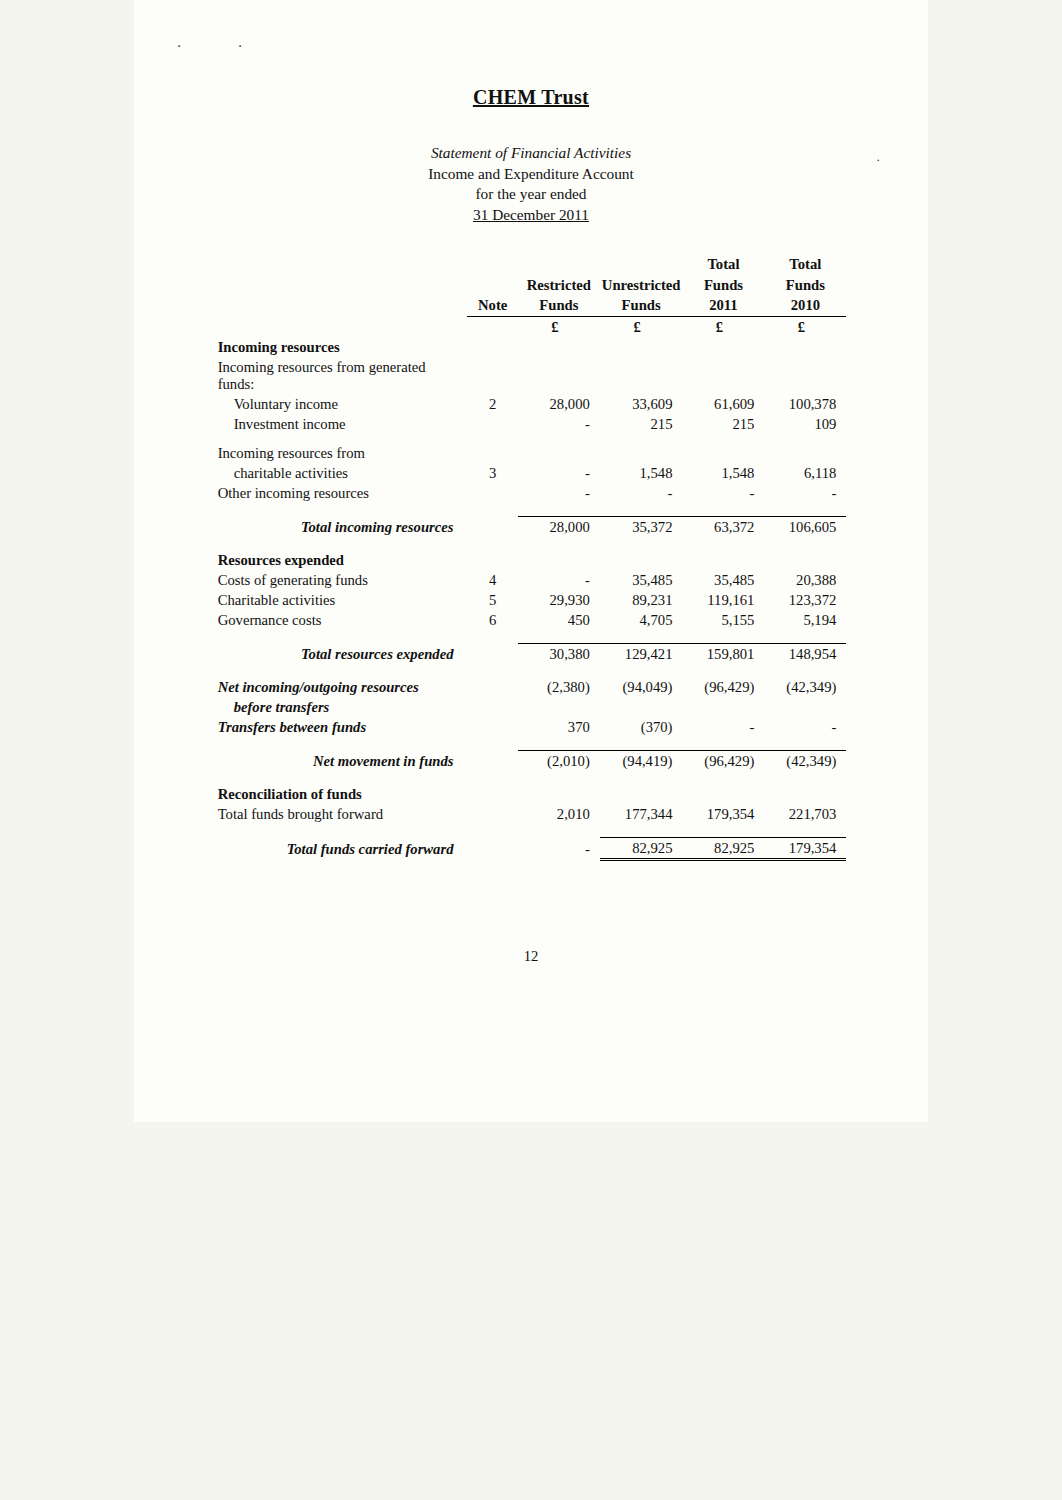. .
.
CHEM Trust
Statement of Financial Activities
Income and Expenditure Account
for the year ended
31 December 2011
| | | | | Total | Total |
| --- | --- | --- | --- | --- | --- |
| | | Restricted | Unrestricted | Funds | Funds |
| | Note | Funds | Funds | 2011 | 2010 |
| | | £ | £ | £ | £ |
| Incoming resources | | | | | |
| Incoming resources from generated funds: | | | | | |
| Voluntary income | 2 | 28,000 | 33,609 | 61,609 | 100,378 |
| Investment income | | - | 215 | 215 | 109 |
| Incoming resources from | | | | | |
| charitable activities | 3 | - | 1,548 | 1,548 | 6,118 |
| Other incoming resources | | - | - | - | - |
| Total incoming resources | | 28,000 | 35,372 | 63,372 | 106,605 |
| Resources expended | | | | | |
| Costs of generating funds | 4 | - | 35,485 | 35,485 | 20,388 |
| Charitable activities | 5 | 29,930 | 89,231 | 119,161 | 123,372 |
| Governance costs | 6 | 450 | 4,705 | 5,155 | 5,194 |
| Total resources expended | | 30,380 | 129,421 | 159,801 | 148,954 |
| Net incoming/outgoing resources | | (2,380) | (94,049) | (96,429) | (42,349) |
| before transfers | | | | | |
| Transfers between funds | | 370 | (370) | - | - |
| Net movement in funds | | (2,010) | (94,419) | (96,429) | (42,349) |
| Reconciliation of funds | | | | | |
| Total funds brought forward | | 2,010 | 177,344 | 179,354 | 221,703 |
| Total funds carried forward | | - | 82,925 | 82,925 | 179,354 |
12